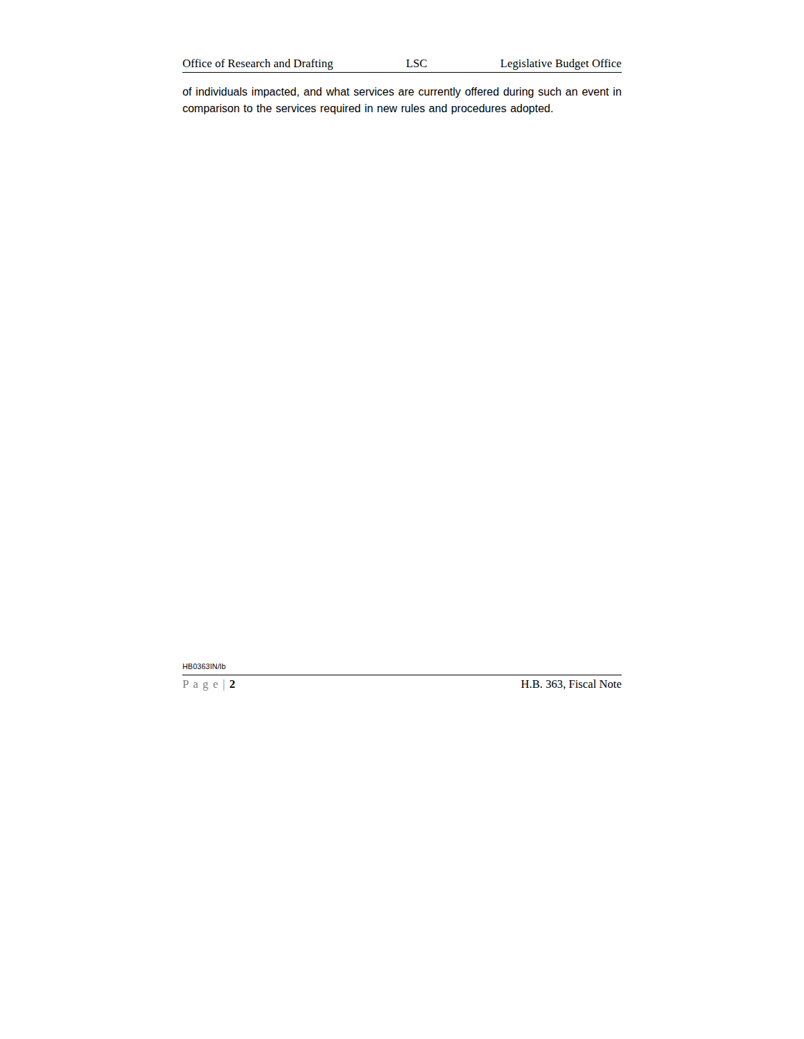Office of Research and Drafting LSC Legislative Budget Office
of individuals impacted, and what services are currently offered during such an event in comparison to the services required in new rules and procedures adopted.
HB0363IN/lb
P a g e | 2 H.B. 363, Fiscal Note